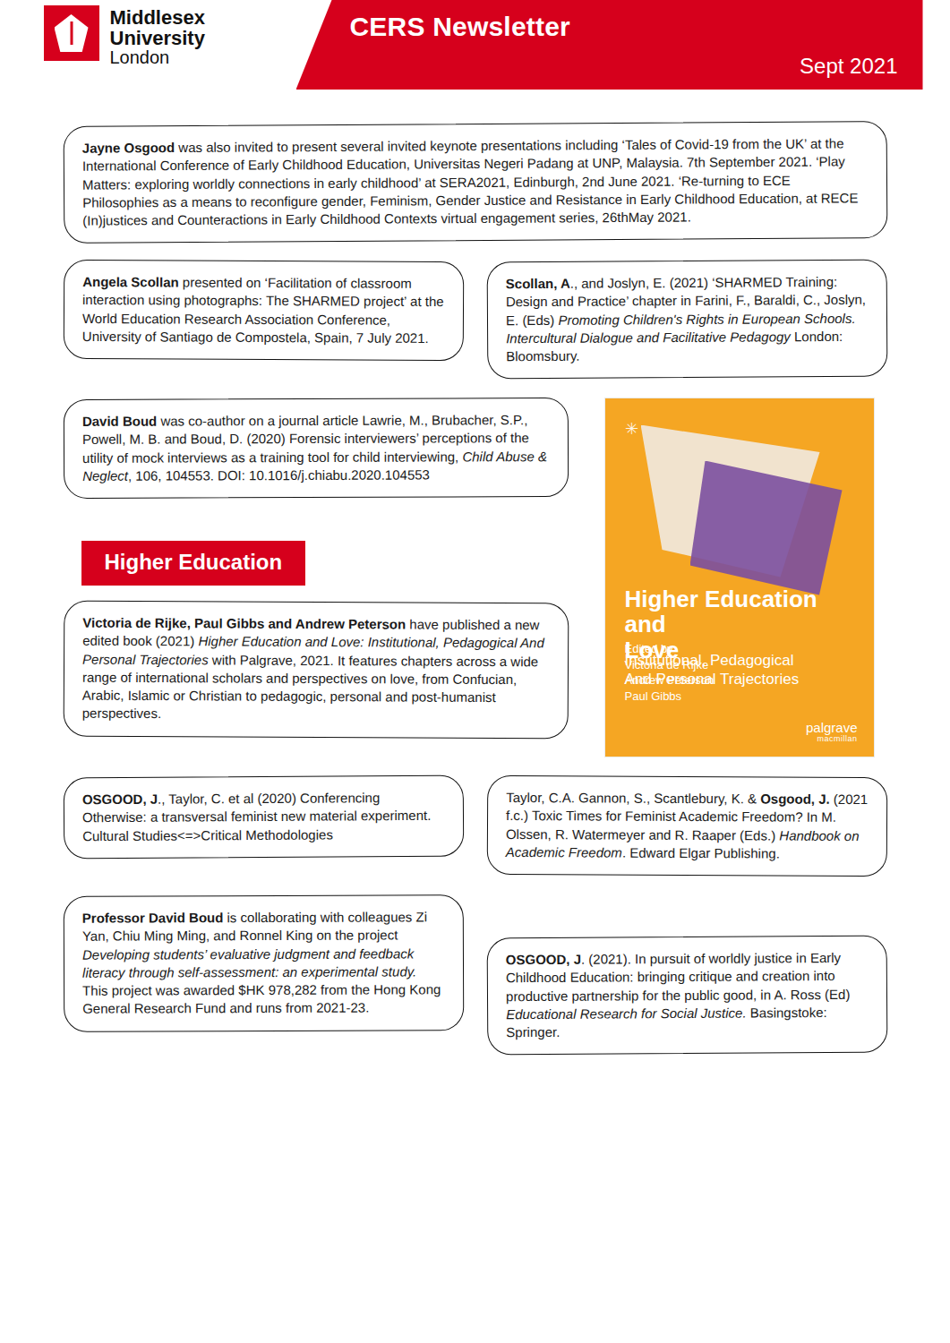CERS Newsletter
Sept 2021
Middlesex University London
Jayne Osgood was also invited to present several invited keynote presentations including ‘Tales of Covid-19 from the UK’ at the International Conference of Early Childhood Education, Universitas Negeri Padang at UNP, Malaysia. 7th September 2021. ‘Play Matters: exploring worldly connections in early childhood’ at SERA2021, Edinburgh, 2nd June 2021. ‘Re-turning to ECE Philosophies as a means to reconfigure gender, Feminism, Gender Justice and Resistance in Early Childhood Education, at RECE (In)justices and Counteractions in Early Childhood Contexts virtual engagement series, 26thMay 2021.
Angela Scollan presented on ‘Facilitation of classroom interaction using photographs: The SHARMED project’ at the World Education Research Association Conference, University of Santiago de Compostela, Spain, 7 July 2021.
Scollan, A., and Joslyn, E. (2021) ‘SHARMED Training: Design and Practice’ chapter in Farini, F., Baraldi, C., Joslyn, E. (Eds) Promoting Children's Rights in European Schools. Intercultural Dialogue and Facilitative Pedagogy London: Bloomsbury.
David Boud was co-author on a journal article Lawrie, M., Brubacher, S.P., Powell, M. B. and Boud, D. (2020) Forensic interviewers’ perceptions of the utility of mock interviews as a training tool for child interviewing, Child Abuse & Neglect, 106, 104553. DOI: 10.1016/j.chiabu.2020.104553
Higher Education
Victoria de Rijke, Paul Gibbs and Andrew Peterson have published a new edited book (2021) Higher Education and Love: Institutional, Pedagogical And Personal Trajectories with Palgrave, 2021. It features chapters across a wide range of international scholars and perspectives on love, from Confucian, Arabic, Islamic or Christian to pedagogic, personal and post-humanist perspectives.
✳
Higher Education and
Love
Institutional, Pedagogical
And Personal Trajectories
Edited by
Victoria de Rijke
Andrew Peterson
Paul Gibbs
palgravemacmillan
OSGOOD, J., Taylor, C. et al (2020) Conferencing Otherwise: a transversal feminist new material experiment. Cultural Studies<=>Critical Methodologies
Taylor, C.A. Gannon, S., Scantlebury, K. & Osgood, J. (2021 f.c.) Toxic Times for Feminist Academic Freedom? In M. Olssen, R. Watermeyer and R. Raaper (Eds.) Handbook on Academic Freedom. Edward Elgar Publishing.
Professor David Boud is collaborating with colleagues Zi Yan, Chiu Ming Ming, and Ronnel King on the project Developing students’ evaluative judgment and feedback literacy through self-assessment: an experimental study. This project was awarded $HK 978,282 from the Hong Kong General Research Fund and runs from 2021-23.
OSGOOD, J. (2021). In pursuit of worldly justice in Early Childhood Education: bringing critique and creation into productive partnership for the public good, in A. Ross (Ed) Educational Research for Social Justice. Basingstoke: Springer.